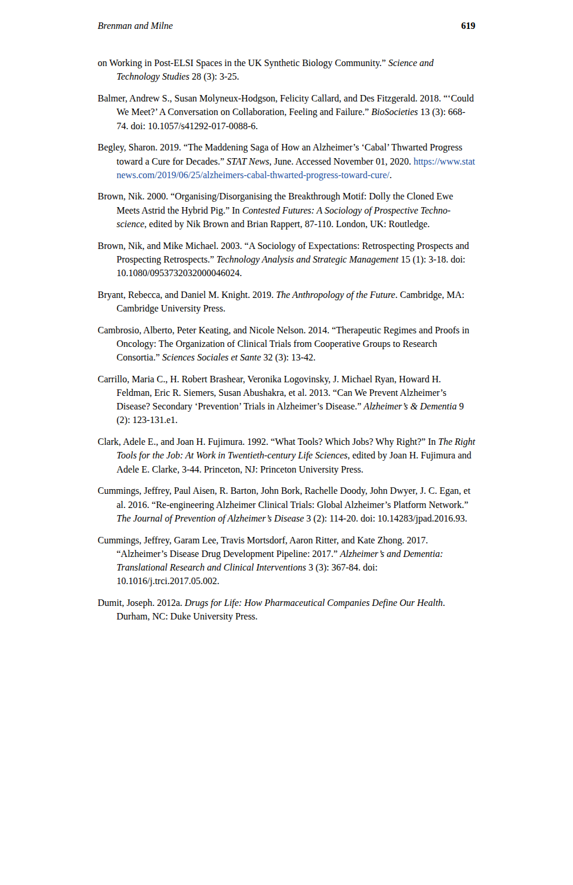Brenman and Milne 619
on Working in Post-ELSI Spaces in the UK Synthetic Biology Community.” Science and Technology Studies 28 (3): 3-25.
Balmer, Andrew S., Susan Molyneux-Hodgson, Felicity Callard, and Des Fitzgerald. 2018. “‘Could We Meet?’ A Conversation on Collaboration, Feeling and Failure.” BioSocieties 13 (3): 668-74. doi: 10.1057/s41292-017-0088-6.
Begley, Sharon. 2019. “The Maddening Saga of How an Alzheimer’s ‘Cabal’ Thwarted Progress toward a Cure for Decades.” STAT News, June. Accessed November 01, 2020. https://www.statnews.com/2019/06/25/alzheimers-cabal-thwarted-progress-toward-cure/.
Brown, Nik. 2000. “Organising/Disorganising the Breakthrough Motif: Dolly the Cloned Ewe Meets Astrid the Hybrid Pig.” In Contested Futures: A Sociology of Prospective Techno-science, edited by Nik Brown and Brian Rappert, 87-110. London, UK: Routledge.
Brown, Nik, and Mike Michael. 2003. “A Sociology of Expectations: Retrospecting Prospects and Prospecting Retrospects.” Technology Analysis and Strategic Management 15 (1): 3-18. doi: 10.1080/0953732032000046024.
Bryant, Rebecca, and Daniel M. Knight. 2019. The Anthropology of the Future. Cambridge, MA: Cambridge University Press.
Cambrosio, Alberto, Peter Keating, and Nicole Nelson. 2014. “Therapeutic Regimes and Proofs in Oncology: The Organization of Clinical Trials from Cooperative Groups to Research Consortia.” Sciences Sociales et Sante 32 (3): 13-42.
Carrillo, Maria C., H. Robert Brashear, Veronika Logovinsky, J. Michael Ryan, Howard H. Feldman, Eric R. Siemers, Susan Abushakra, et al. 2013. “Can We Prevent Alzheimer’s Disease? Secondary ‘Prevention’ Trials in Alzheimer’s Disease.” Alzheimer’s & Dementia 9 (2): 123-131.e1.
Clark, Adele E., and Joan H. Fujimura. 1992. “What Tools? Which Jobs? Why Right?” In The Right Tools for the Job: At Work in Twentieth-century Life Sciences, edited by Joan H. Fujimura and Adele E. Clarke, 3-44. Princeton, NJ: Princeton University Press.
Cummings, Jeffrey, Paul Aisen, R. Barton, John Bork, Rachelle Doody, John Dwyer, J. C. Egan, et al. 2016. “Re-engineering Alzheimer Clinical Trials: Global Alzheimer’s Platform Network.” The Journal of Prevention of Alzheimer’s Disease 3 (2): 114-20. doi: 10.14283/jpad.2016.93.
Cummings, Jeffrey, Garam Lee, Travis Mortsdorf, Aaron Ritter, and Kate Zhong. 2017. “Alzheimer’s Disease Drug Development Pipeline: 2017.” Alzheimer’s and Dementia: Translational Research and Clinical Interventions 3 (3): 367-84. doi: 10.1016/j.trci.2017.05.002.
Dumit, Joseph. 2012a. Drugs for Life: How Pharmaceutical Companies Define Our Health. Durham, NC: Duke University Press.